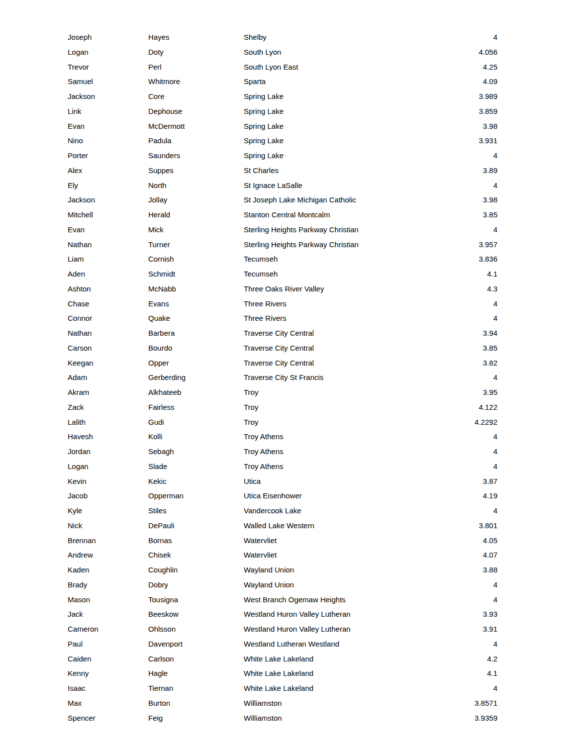| Joseph | Hayes | Shelby | 4 |
| Logan | Doty | South Lyon | 4.056 |
| Trevor | Perl | South Lyon East | 4.25 |
| Samuel | Whitmore | Sparta | 4.09 |
| Jackson | Core | Spring Lake | 3.989 |
| Link | Dephouse | Spring Lake | 3.859 |
| Evan | McDermott | Spring Lake | 3.98 |
| Nino | Padula | Spring Lake | 3.931 |
| Porter | Saunders | Spring Lake | 4 |
| Alex | Suppes | St Charles | 3.89 |
| Ely | North | St Ignace LaSalle | 4 |
| Jackson | Jollay | St Joseph Lake Michigan Catholic | 3.98 |
| Mitchell | Herald | Stanton Central Montcalm | 3.85 |
| Evan | Mick | Sterling Heights Parkway Christian | 4 |
| Nathan | Turner | Sterling Heights Parkway Christian | 3.957 |
| Liam | Cornish | Tecumseh | 3.836 |
| Aden | Schmidt | Tecumseh | 4.1 |
| Ashton | McNabb | Three Oaks River Valley | 4.3 |
| Chase | Evans | Three Rivers | 4 |
| Connor | Quake | Three Rivers | 4 |
| Nathan | Barbera | Traverse City Central | 3.94 |
| Carson | Bourdo | Traverse City Central | 3.85 |
| Keegan | Opper | Traverse City Central | 3.82 |
| Adam | Gerberding | Traverse City St Francis | 4 |
| Akram | Alkhateeb | Troy | 3.95 |
| Zack | Fairless | Troy | 4.122 |
| Lalith | Gudi | Troy | 4.2292 |
| Havesh | Kolli | Troy Athens | 4 |
| Jordan | Sebagh | Troy Athens | 4 |
| Logan | Slade | Troy Athens | 4 |
| Kevin | Kekic | Utica | 3.87 |
| Jacob | Opperman | Utica Eisenhower | 4.19 |
| Kyle | Stiles | Vandercook Lake | 4 |
| Nick | DePauli | Walled Lake Western | 3.801 |
| Brennan | Bornas | Watervliet | 4.05 |
| Andrew | Chisek | Watervliet | 4.07 |
| Kaden | Coughlin | Wayland Union | 3.88 |
| Brady | Dobry | Wayland Union | 4 |
| Mason | Tousigna | West Branch Ogemaw Heights | 4 |
| Jack | Beeskow | Westland Huron Valley Lutheran | 3.93 |
| Cameron | Ohlsson | Westland Huron Valley Lutheran | 3.91 |
| Paul | Davenport | Westland Lutheran Westland | 4 |
| Caiden | Carlson | White Lake Lakeland | 4.2 |
| Kenny | Hagle | White Lake Lakeland | 4.1 |
| Isaac | Tiernan | White Lake Lakeland | 4 |
| Max | Burton | Williamston | 3.8571 |
| Spencer | Feig | Williamston | 3.9359 |